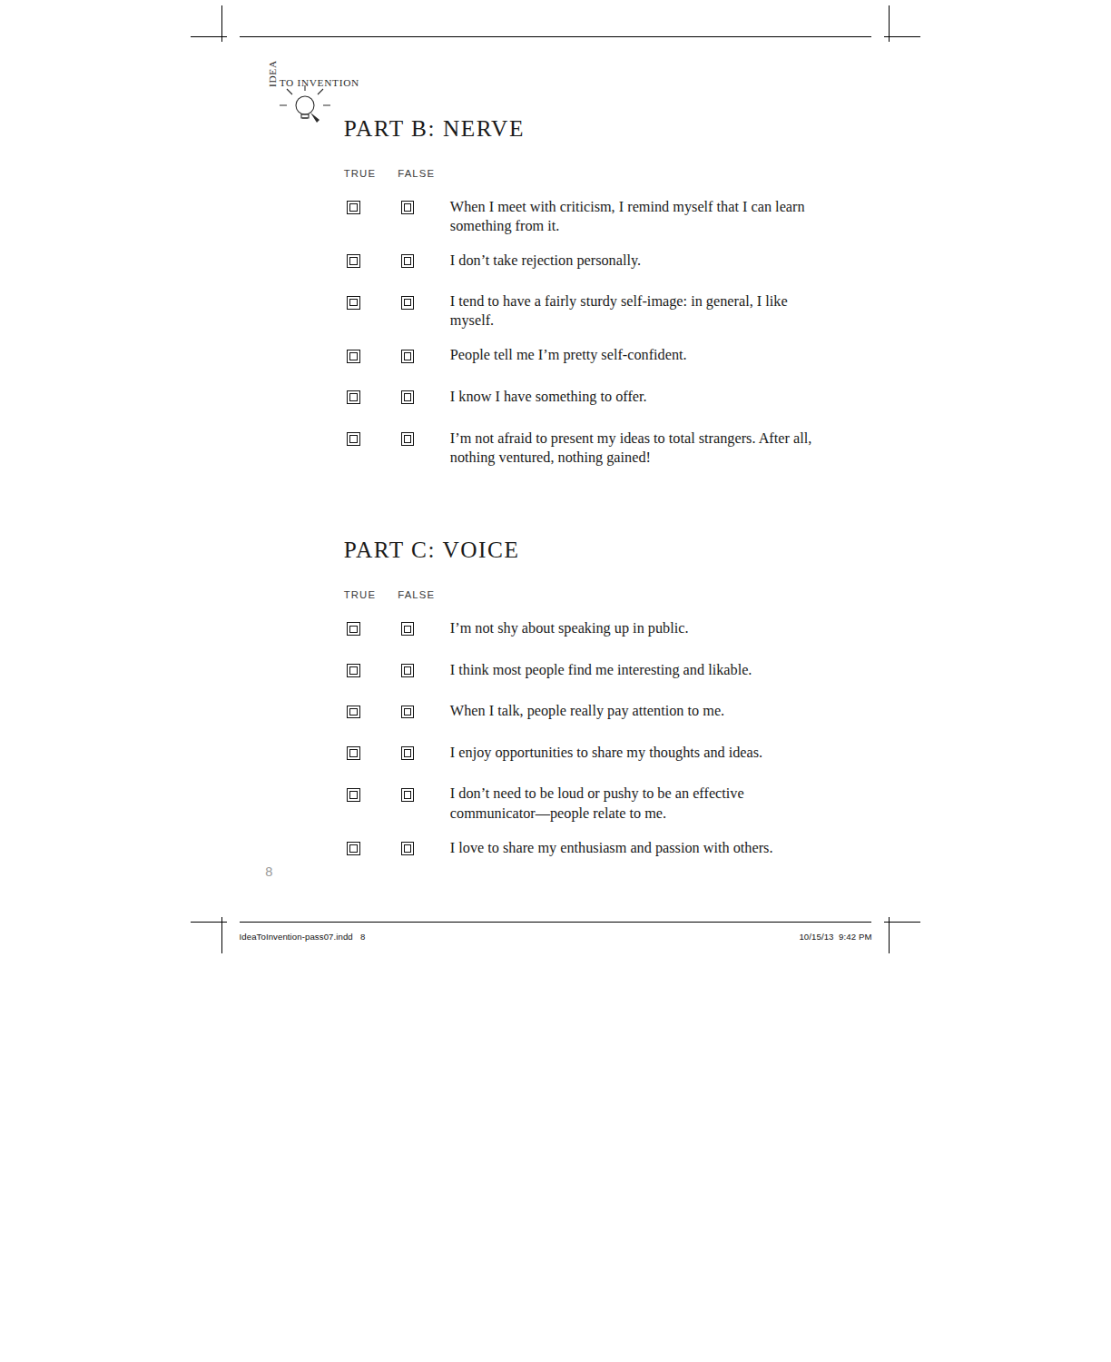IDEA TO INVENTION
PART B: NERVE
TRUEFALSE
When I meet with criticism, I remind myself that I can learn something from it.
I don’t take rejection personally.
I tend to have a fairly sturdy self-image: in general, I like myself.
People tell me I’m pretty self-confident.
I know I have something to offer.
I’m not afraid to present my ideas to total strangers. After all, nothing ventured, nothing gained!
PART C: VOICE
TRUEFALSE
I’m not shy about speaking up in public.
I think most people find me interesting and likable.
When I talk, people really pay attention to me.
I enjoy opportunities to share my thoughts and ideas.
I don’t need to be loud or pushy to be an effective communicator—people relate to me.
I love to share my enthusiasm and passion with others.
8
IdeaToInvention-pass07.indd 8 10/15/13 9:42 PM